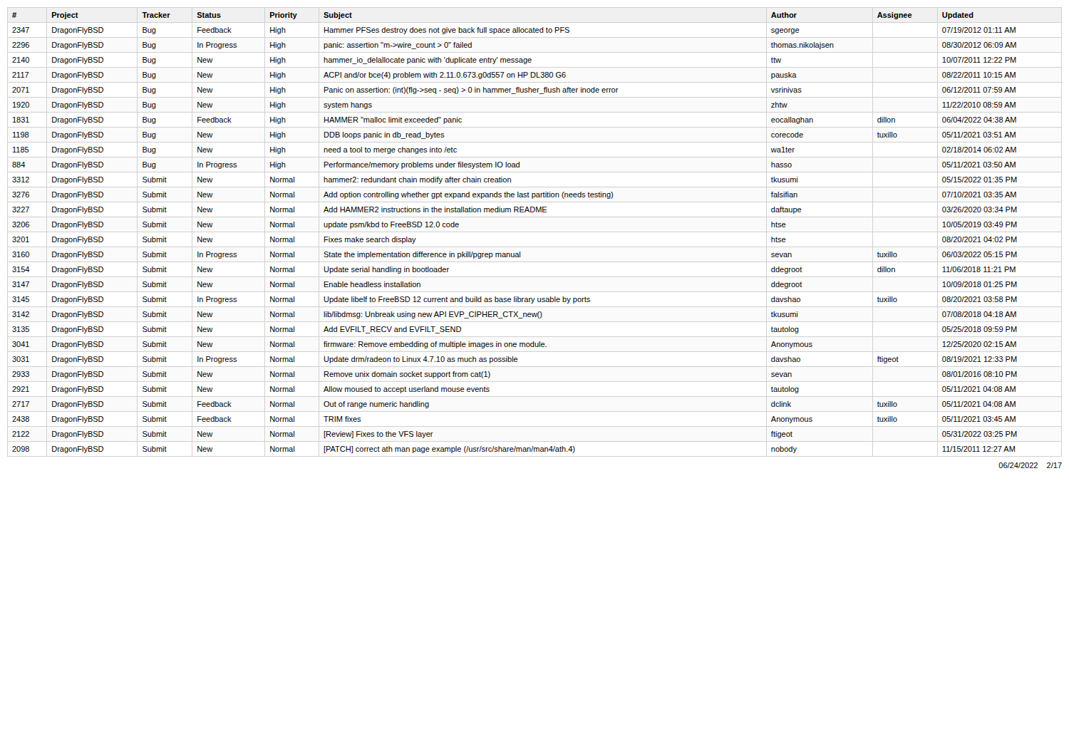| # | Project | Tracker | Status | Priority | Subject | Author | Assignee | Updated |
| --- | --- | --- | --- | --- | --- | --- | --- | --- |
| 2347 | DragonFlyBSD | Bug | Feedback | High | Hammer PFSes destroy does not give back full space allocated to PFS | sgeorge | | 07/19/2012 01:11 AM |
| 2296 | DragonFlyBSD | Bug | In Progress | High | panic: assertion "m->wire_count > 0" failed | thomas.nikolajsen | | 08/30/2012 06:09 AM |
| 2140 | DragonFlyBSD | Bug | New | High | hammer_io_delallocate panic with 'duplicate entry' message | ttw | | 10/07/2011 12:22 PM |
| 2117 | DragonFlyBSD | Bug | New | High | ACPI and/or bce(4) problem with 2.11.0.673.g0d557 on HP DL380 G6 | pauska | | 08/22/2011 10:15 AM |
| 2071 | DragonFlyBSD | Bug | New | High | Panic on assertion: (int)(flg->seq - seq) > 0 in hammer_flusher_flush after inode error | vsrinivas | | 06/12/2011 07:59 AM |
| 1920 | DragonFlyBSD | Bug | New | High | system hangs | zhtw | | 11/22/2010 08:59 AM |
| 1831 | DragonFlyBSD | Bug | Feedback | High | HAMMER "malloc limit exceeded" panic | eocallaghan | dillon | 06/04/2022 04:38 AM |
| 1198 | DragonFlyBSD | Bug | New | High | DDB loops panic in db_read_bytes | corecode | tuxillo | 05/11/2021 03:51 AM |
| 1185 | DragonFlyBSD | Bug | New | High | need a tool to merge changes into /etc | wa1ter | | 02/18/2014 06:02 AM |
| 884 | DragonFlyBSD | Bug | In Progress | High | Performance/memory problems under filesystem IO load | hasso | | 05/11/2021 03:50 AM |
| 3312 | DragonFlyBSD | Submit | New | Normal | hammer2: redundant chain modify after chain creation | tkusumi | | 05/15/2022 01:35 PM |
| 3276 | DragonFlyBSD | Submit | New | Normal | Add option controlling whether gpt expand expands the last partition (needs testing) | falsifian | | 07/10/2021 03:35 AM |
| 3227 | DragonFlyBSD | Submit | New | Normal | Add HAMMER2 instructions in the installation medium README | daftaupe | | 03/26/2020 03:34 PM |
| 3206 | DragonFlyBSD | Submit | New | Normal | update psm/kbd to FreeBSD 12.0 code | htse | | 10/05/2019 03:49 PM |
| 3201 | DragonFlyBSD | Submit | New | Normal | Fixes make search display | htse | | 08/20/2021 04:02 PM |
| 3160 | DragonFlyBSD | Submit | In Progress | Normal | State the implementation difference in pkill/pgrep manual | sevan | tuxillo | 06/03/2022 05:15 PM |
| 3154 | DragonFlyBSD | Submit | New | Normal | Update serial handling in bootloader | ddegroot | dillon | 11/06/2018 11:21 PM |
| 3147 | DragonFlyBSD | Submit | New | Normal | Enable headless installation | ddegroot | | 10/09/2018 01:25 PM |
| 3145 | DragonFlyBSD | Submit | In Progress | Normal | Update libelf to FreeBSD 12 current and build as base library usable by ports | davshao | tuxillo | 08/20/2021 03:58 PM |
| 3142 | DragonFlyBSD | Submit | New | Normal | lib/libdmsg: Unbreak using new API EVP_CIPHER_CTX_new() | tkusumi | | 07/08/2018 04:18 AM |
| 3135 | DragonFlyBSD | Submit | New | Normal | Add EVFILT_RECV and EVFILT_SEND | tautolog | | 05/25/2018 09:59 PM |
| 3041 | DragonFlyBSD | Submit | New | Normal | firmware: Remove embedding of multiple images in one module. | Anonymous | | 12/25/2020 02:15 AM |
| 3031 | DragonFlyBSD | Submit | In Progress | Normal | Update drm/radeon to Linux 4.7.10 as much as possible | davshao | ftigeot | 08/19/2021 12:33 PM |
| 2933 | DragonFlyBSD | Submit | New | Normal | Remove unix domain socket support from cat(1) | sevan | | 08/01/2016 08:10 PM |
| 2921 | DragonFlyBSD | Submit | New | Normal | Allow moused to accept userland mouse events | tautolog | | 05/11/2021 04:08 AM |
| 2717 | DragonFlyBSD | Submit | Feedback | Normal | Out of range numeric handling | dclink | tuxillo | 05/11/2021 04:08 AM |
| 2438 | DragonFlyBSD | Submit | Feedback | Normal | TRIM fixes | Anonymous | tuxillo | 05/11/2021 03:45 AM |
| 2122 | DragonFlyBSD | Submit | New | Normal | [Review] Fixes to the VFS layer | ftigeot | | 05/31/2022 03:25 PM |
| 2098 | DragonFlyBSD | Submit | New | Normal | [PATCH] correct ath man page example (/usr/src/share/man/man4/ath.4) | nobody | | 11/15/2011 12:27 AM |
06/24/2022 2/17